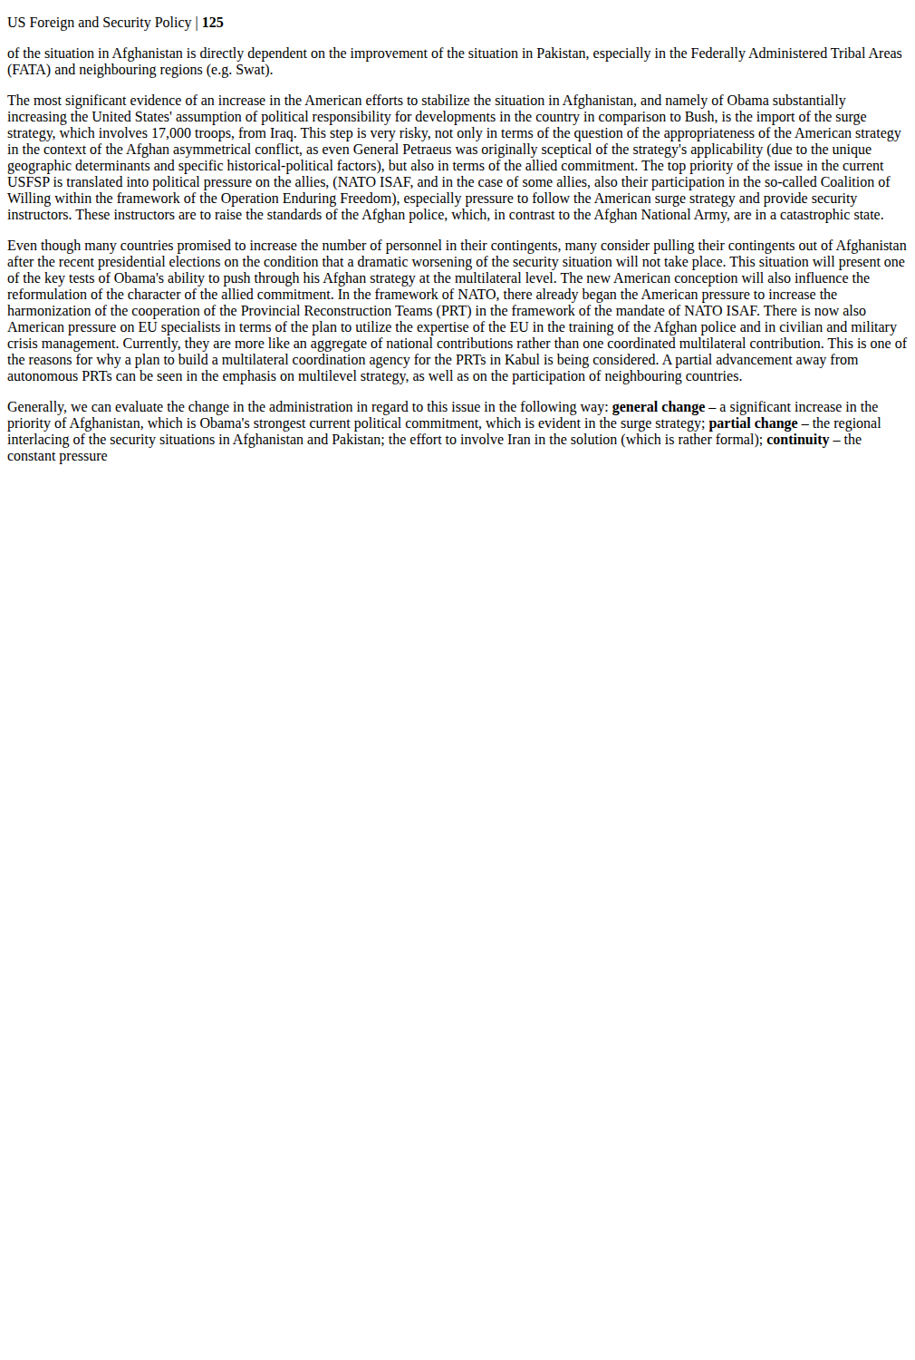US Foreign and Security Policy | 125
of the situation in Afghanistan is directly dependent on the improvement of the situation in Pakistan, especially in the Federally Administered Tribal Areas (FATA) and neighbouring regions (e.g. Swat).
The most significant evidence of an increase in the American efforts to stabilize the situation in Afghanistan, and namely of Obama substantially increasing the United States' assumption of political responsibility for developments in the country in comparison to Bush, is the import of the surge strategy, which involves 17,000 troops, from Iraq. This step is very risky, not only in terms of the question of the appropriateness of the American strategy in the context of the Afghan asymmetrical conflict, as even General Petraeus was originally sceptical of the strategy's applicability (due to the unique geographic determinants and specific historical-political factors), but also in terms of the allied commitment. The top priority of the issue in the current USFSP is translated into political pressure on the allies, (NATO ISAF, and in the case of some allies, also their participation in the so-called Coalition of Willing within the framework of the Operation Enduring Freedom), especially pressure to follow the American surge strategy and provide security instructors. These instructors are to raise the standards of the Afghan police, which, in contrast to the Afghan National Army, are in a catastrophic state.
Even though many countries promised to increase the number of personnel in their contingents, many consider pulling their contingents out of Afghanistan after the recent presidential elections on the condition that a dramatic worsening of the security situation will not take place. This situation will present one of the key tests of Obama's ability to push through his Afghan strategy at the multilateral level. The new American conception will also influence the reformulation of the character of the allied commitment. In the framework of NATO, there already began the American pressure to increase the harmonization of the cooperation of the Provincial Reconstruction Teams (PRT) in the framework of the mandate of NATO ISAF. There is now also American pressure on EU specialists in terms of the plan to utilize the expertise of the EU in the training of the Afghan police and in civilian and military crisis management. Currently, they are more like an aggregate of national contributions rather than one coordinated multilateral contribution. This is one of the reasons for why a plan to build a multilateral coordination agency for the PRTs in Kabul is being considered. A partial advancement away from autonomous PRTs can be seen in the emphasis on multilevel strategy, as well as on the participation of neighbouring countries.
Generally, we can evaluate the change in the administration in regard to this issue in the following way: general change – a significant increase in the priority of Afghanistan, which is Obama's strongest current political commitment, which is evident in the surge strategy; partial change – the regional interlacing of the security situations in Afghanistan and Pakistan; the effort to involve Iran in the solution (which is rather formal); continuity – the constant pressure